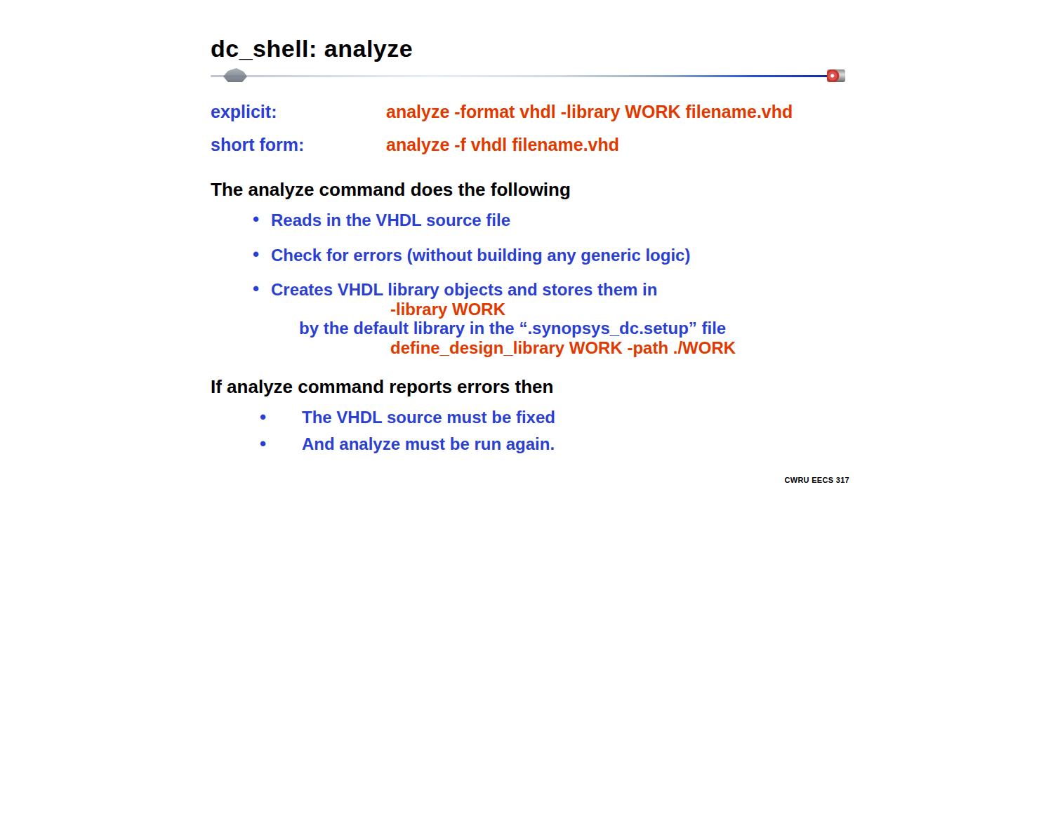dc_shell: analyze
explicit: analyze -format vhdl -library WORK filename.vhd
short form: analyze -f vhdl filename.vhd
The analyze command does the following
Reads in the VHDL source file
Check for errors (without building any generic logic)
Creates VHDL library objects and stores them in -library WORK by the default library in the “.synopsys_dc.setup” file define_design_library WORK -path ./WORK
If analyze command reports errors then
The VHDL source must be fixed
And analyze must be run again.
CWRU EECS 317